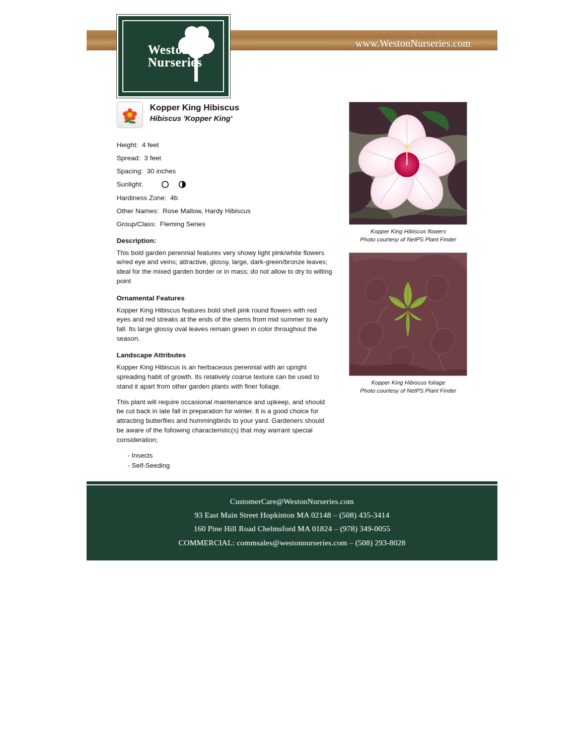www.WestonNurseries.com
Weston
Nurseries
Kopper King Hibiscus
Hibiscus 'Kopper King'
Height: 4 feet
Spread: 3 feet
Spacing: 30 inches
Sunlight:
Hardiness Zone: 4b
Other Names: Rose Mallow, Hardy Hibiscus
Group/Class: Fleming Series
Description:
This bold garden perennial features very showy light pink/white flowers w/red eye and veins; attractive, glossy, large, dark-green/bronze leaves; ideal for the mixed garden border or in mass; do not allow to dry to wilting point
Ornamental Features
Kopper King Hibiscus features bold shell pink round flowers with red eyes and red streaks at the ends of the stems from mid summer to early fall. Its large glossy oval leaves remain green in color throughout the season.
Landscape Attributes
Kopper King Hibiscus is an herbaceous perennial with an upright spreading habit of growth. Its relatively coarse texture can be used to stand it apart from other garden plants with finer foliage.
This plant will require occasional maintenance and upkeep, and should be cut back in late fall in preparation for winter. It is a good choice for attracting butterflies and hummingbirds to your yard. Gardeners should be aware of the following characteristic(s) that may warrant special consideration;
Insects
Self-Seeding
Kopper King Hibiscus flowers
Photo courtesy of NetPS Plant Finder
Kopper King Hibiscus foliage
Photo courtesy of NetPS Plant Finder
CustomerCare@WestonNurseries.com
93 East Main Street Hopkinton MA 02148 – (508) 435-3414
160 Pine Hill Road Chelmsford MA 01824 – (978) 349-0055
COMMERCIAL: commsales@westonnurseries.com – (508) 293-8028